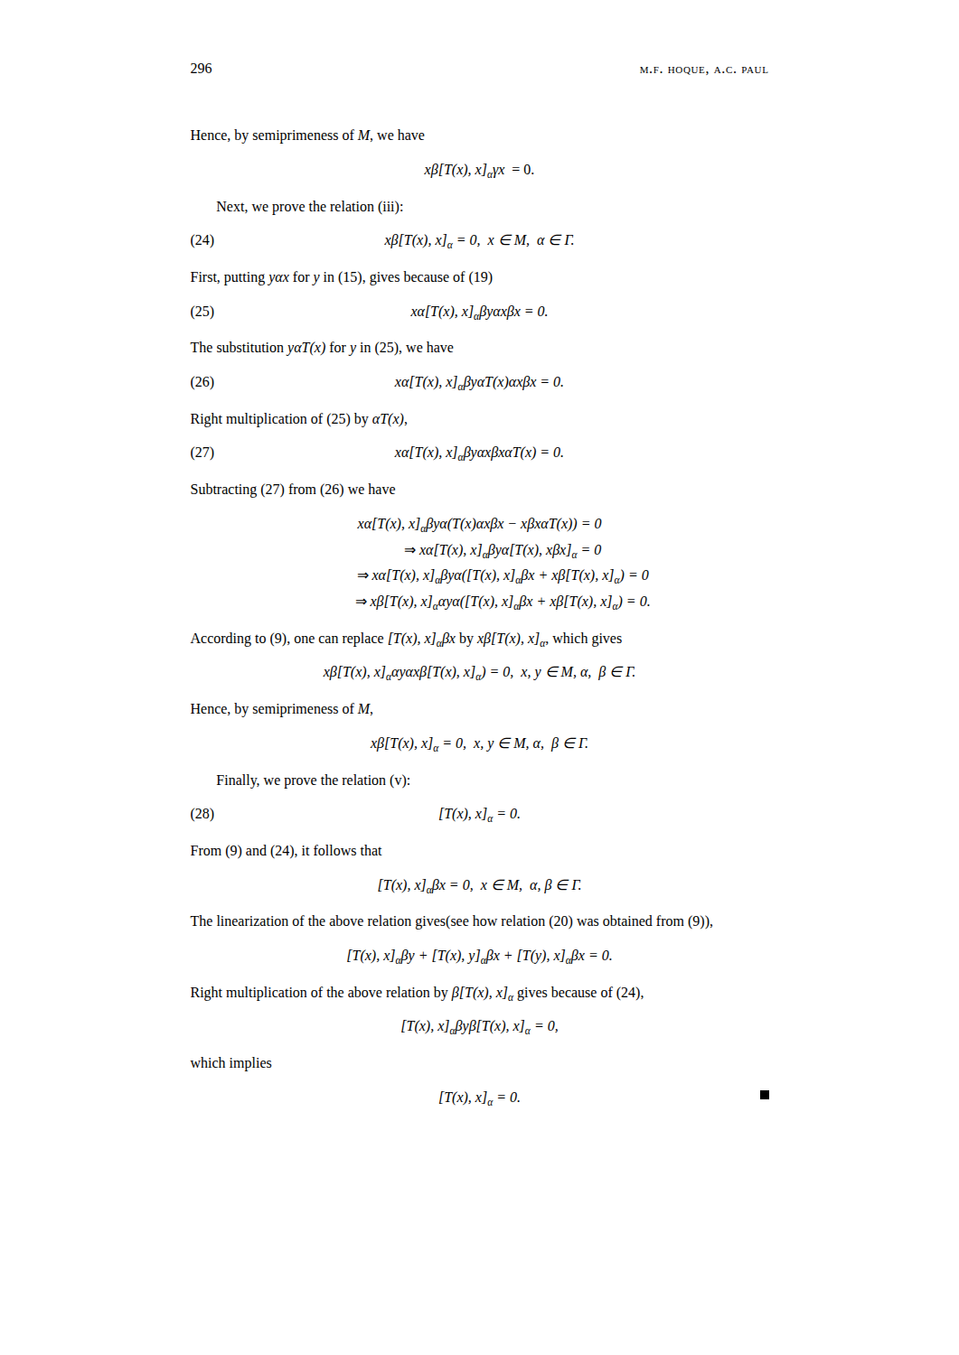296 m.f. hoque, a.c. paul
Hence, by semiprimeness of M, we have
xβ[T(x), x]αγx = 0.
Next, we prove the relation (iii):
(24) xβ[T(x), x]α = 0, x ∈ M, α ∈ Γ.
First, putting yαx for y in (15), gives because of (19)
(25) xα[T(x), x]αβyαxβx = 0.
The substitution yαT(x) for y in (25), we have
(26) xα[T(x), x]αβyαT(x)αxβx = 0.
Right multiplication of (25) by αT(x),
(27) xα[T(x), x]αβyαxβxαT(x) = 0.
Subtracting (27) from (26) we have
xα[T(x), x]αβyα(T(x)αxβx − xβxαT(x)) = 0
⇒ xα[T(x), x]αβyα[T(x), xβx]α = 0
⇒ xα[T(x), x]αβyα([T(x), x]αβx + xβ[T(x), x]α) = 0
⇒ xβ[T(x), x]ααyα([T(x), x]αβx + xβ[T(x), x]α) = 0.
According to (9), one can replace [T(x), x]αβx by xβ[T(x), x]α, which gives
xβ[T(x), x]ααyαxβ[T(x), x]α) = 0, x, y ∈ M, α, β ∈ Γ.
Hence, by semiprimeness of M,
xβ[T(x), x]α = 0, x, y ∈ M, α, β ∈ Γ.
Finally, we prove the relation (v):
(28) [T(x), x]α = 0.
From (9) and (24), it follows that
[T(x), x]αβx = 0, x ∈ M, α, β ∈ Γ.
The linearization of the above relation gives(see how relation (20) was obtained from (9)),
[T(x), x]αβy + [T(x), y]αβx + [T(y), x]αβx = 0.
Right multiplication of the above relation by β[T(x), x]α gives because of (24),
[T(x), x]αβyβ[T(x), x]α = 0,
which implies
[T(x), x]α = 0.